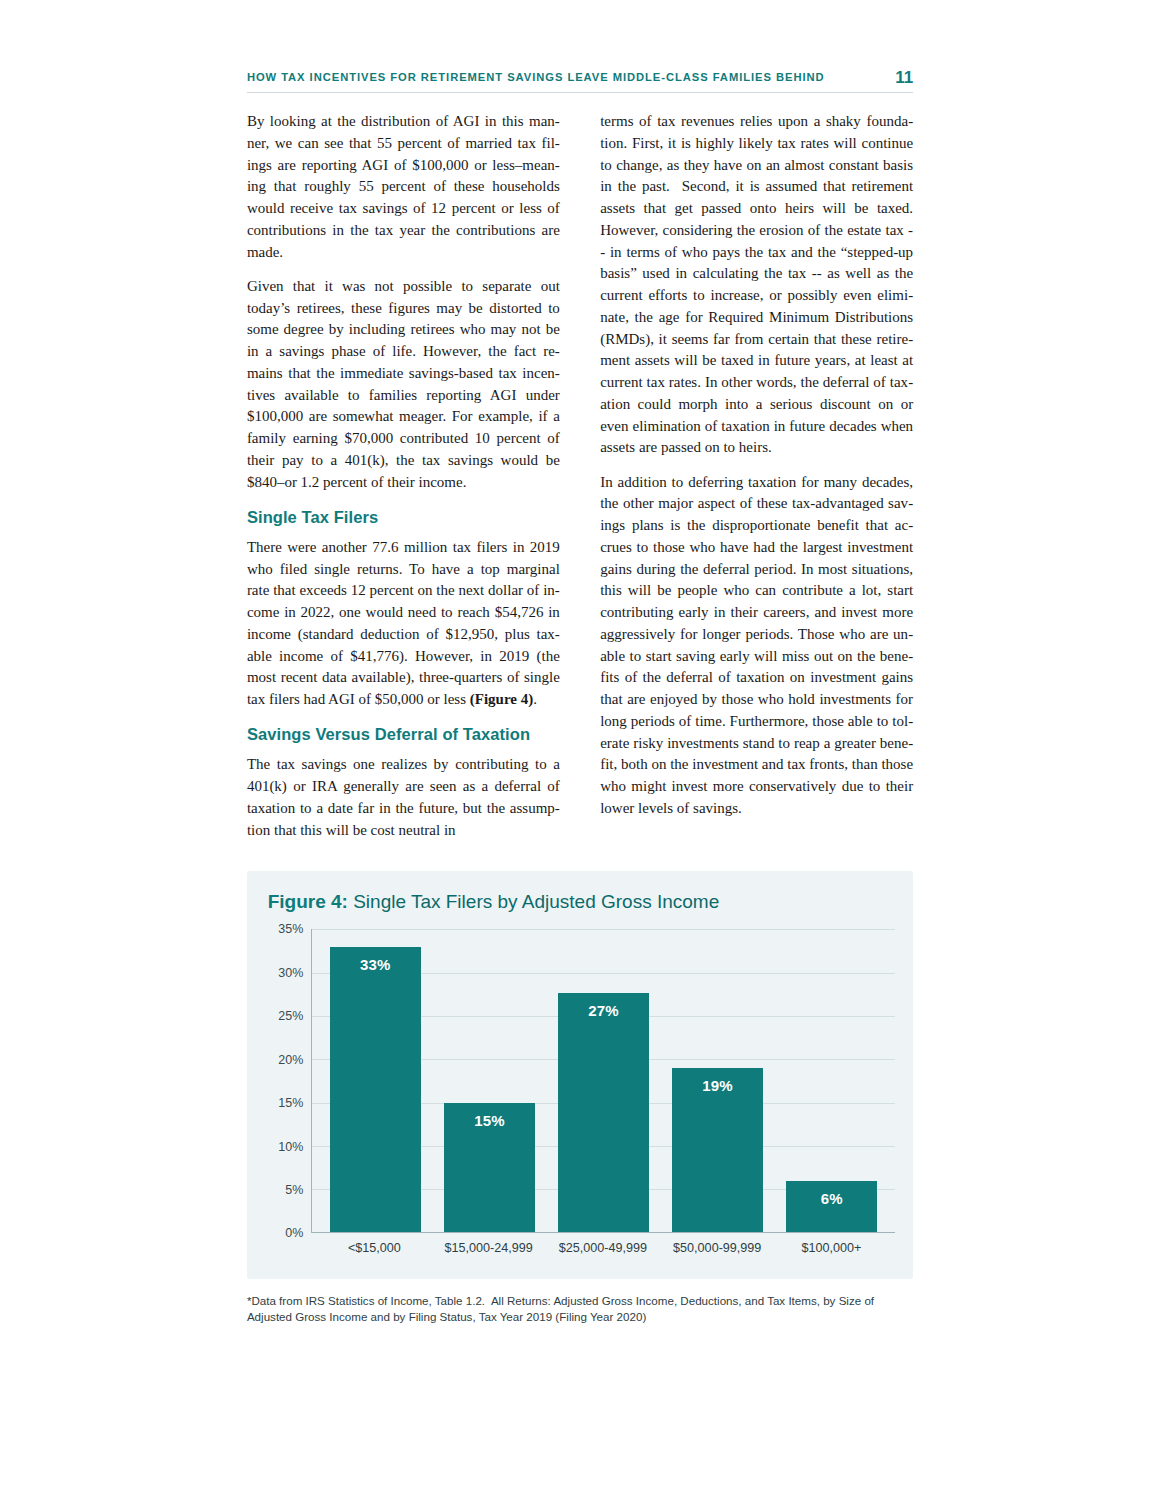How Tax Incentives for Retirement Savings Leave Middle-Class Families Behind
11
By looking at the distribution of AGI in this manner, we can see that 55 percent of married tax filings are reporting AGI of $100,000 or less–meaning that roughly 55 percent of these households would receive tax savings of 12 percent or less of contributions in the tax year the contributions are made.
Given that it was not possible to separate out today’s retirees, these figures may be distorted to some degree by including retirees who may not be in a savings phase of life. However, the fact remains that the immediate savings-based tax incentives available to families reporting AGI under $100,000 are somewhat meager. For example, if a family earning $70,000 contributed 10 percent of their pay to a 401(k), the tax savings would be $840–or 1.2 percent of their income.
Single Tax Filers
There were another 77.6 million tax filers in 2019 who filed single returns. To have a top marginal rate that exceeds 12 percent on the next dollar of income in 2022, one would need to reach $54,726 in income (standard deduction of $12,950, plus taxable income of $41,776). However, in 2019 (the most recent data available), three-quarters of single tax filers had AGI of $50,000 or less (Figure 4).
Savings Versus Deferral of Taxation
The tax savings one realizes by contributing to a 401(k) or IRA generally are seen as a deferral of taxation to a date far in the future, but the assumption that this will be cost neutral in
terms of tax revenues relies upon a shaky foundation. First, it is highly likely tax rates will continue to change, as they have on an almost constant basis in the past. Second, it is assumed that retirement assets that get passed onto heirs will be taxed. However, considering the erosion of the estate tax -- in terms of who pays the tax and the “stepped-up basis” used in calculating the tax -- as well as the current efforts to increase, or possibly even eliminate, the age for Required Minimum Distributions (RMDs), it seems far from certain that these retirement assets will be taxed in future years, at least at current tax rates. In other words, the deferral of taxation could morph into a serious discount on or even elimination of taxation in future decades when assets are passed on to heirs.
In addition to deferring taxation for many decades, the other major aspect of these tax-advantaged savings plans is the disproportionate benefit that accrues to those who have had the largest investment gains during the deferral period. In most situations, this will be people who can contribute a lot, start contributing early in their careers, and invest more aggressively for longer periods. Those who are unable to start saving early will miss out on the benefits of the deferral of taxation on investment gains that are enjoyed by those who hold investments for long periods of time. Furthermore, those able to tolerate risky investments stand to reap a greater benefit, both on the investment and tax fronts, than those who might invest more conservatively due to their lower levels of savings.
Figure 4: Single Tax Filers by Adjusted Gross Income
35%
30%
25%
20%
15%
10%
5%
0%
33%
15%
27%
19%
6%
<$15,000 $15,000-24,999 $25,000-49,999 $50,000-99,999 $100,000+
*Data from IRS Statistics of Income, Table 1.2. All Returns: Adjusted Gross Income, Deductions, and Tax Items, by Size of Adjusted Gross Income and by Filing Status, Tax Year 2019 (Filing Year 2020)